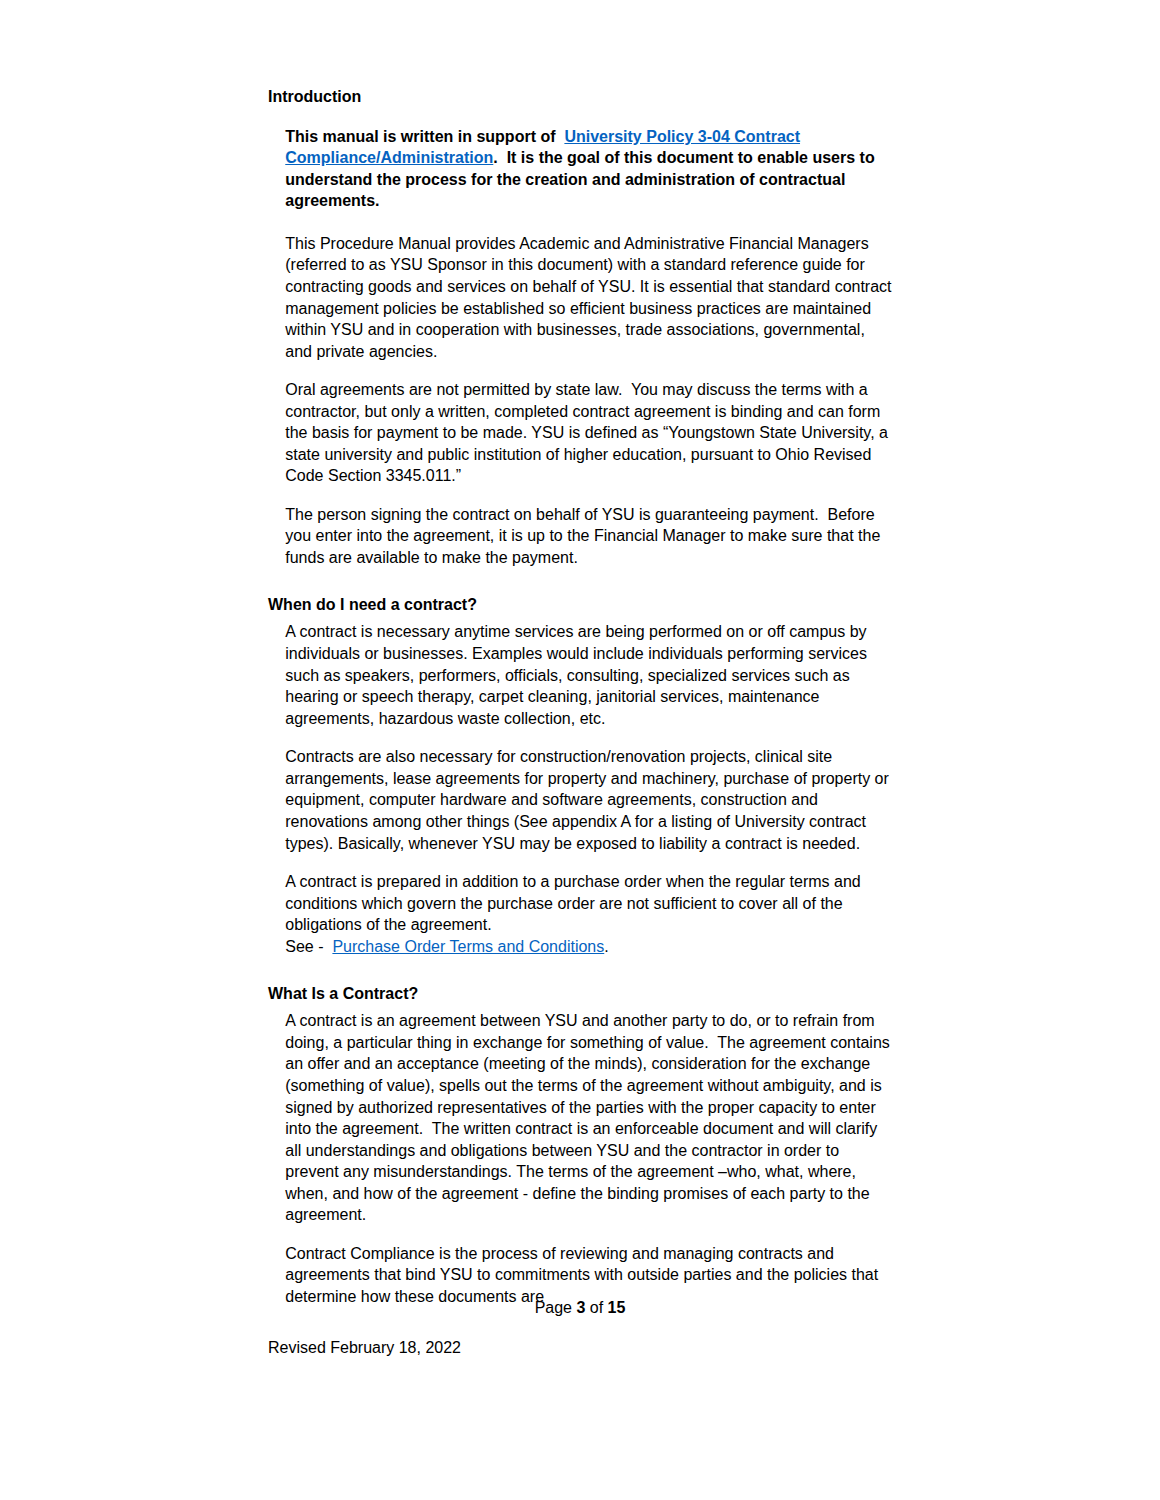Introduction
This manual is written in support of University Policy 3-04 Contract Compliance/Administration. It is the goal of this document to enable users to understand the process for the creation and administration of contractual agreements.
This Procedure Manual provides Academic and Administrative Financial Managers (referred to as YSU Sponsor in this document) with a standard reference guide for contracting goods and services on behalf of YSU. It is essential that standard contract management policies be established so efficient business practices are maintained within YSU and in cooperation with businesses, trade associations, governmental, and private agencies.
Oral agreements are not permitted by state law. You may discuss the terms with a contractor, but only a written, completed contract agreement is binding and can form the basis for payment to be made. YSU is defined as “Youngstown State University, a state university and public institution of higher education, pursuant to Ohio Revised Code Section 3345.011.”
The person signing the contract on behalf of YSU is guaranteeing payment. Before you enter into the agreement, it is up to the Financial Manager to make sure that the funds are available to make the payment.
When do I need a contract?
A contract is necessary anytime services are being performed on or off campus by individuals or businesses. Examples would include individuals performing services such as speakers, performers, officials, consulting, specialized services such as hearing or speech therapy, carpet cleaning, janitorial services, maintenance agreements, hazardous waste collection, etc.
Contracts are also necessary for construction/renovation projects, clinical site arrangements, lease agreements for property and machinery, purchase of property or equipment, computer hardware and software agreements, construction and renovations among other things (See appendix A for a listing of University contract types). Basically, whenever YSU may be exposed to liability a contract is needed.
A contract is prepared in addition to a purchase order when the regular terms and conditions which govern the purchase order are not sufficient to cover all of the obligations of the agreement.
See - Purchase Order Terms and Conditions.
What Is a Contract?
A contract is an agreement between YSU and another party to do, or to refrain from doing, a particular thing in exchange for something of value. The agreement contains an offer and an acceptance (meeting of the minds), consideration for the exchange (something of value), spells out the terms of the agreement without ambiguity, and is signed by authorized representatives of the parties with the proper capacity to enter into the agreement. The written contract is an enforceable document and will clarify all understandings and obligations between YSU and the contractor in order to prevent any misunderstandings. The terms of the agreement –who, what, where, when, and how of the agreement - define the binding promises of each party to the agreement.
Contract Compliance is the process of reviewing and managing contracts and agreements that bind YSU to commitments with outside parties and the policies that determine how these documents are
Page 3 of 15
Revised February 18, 2022